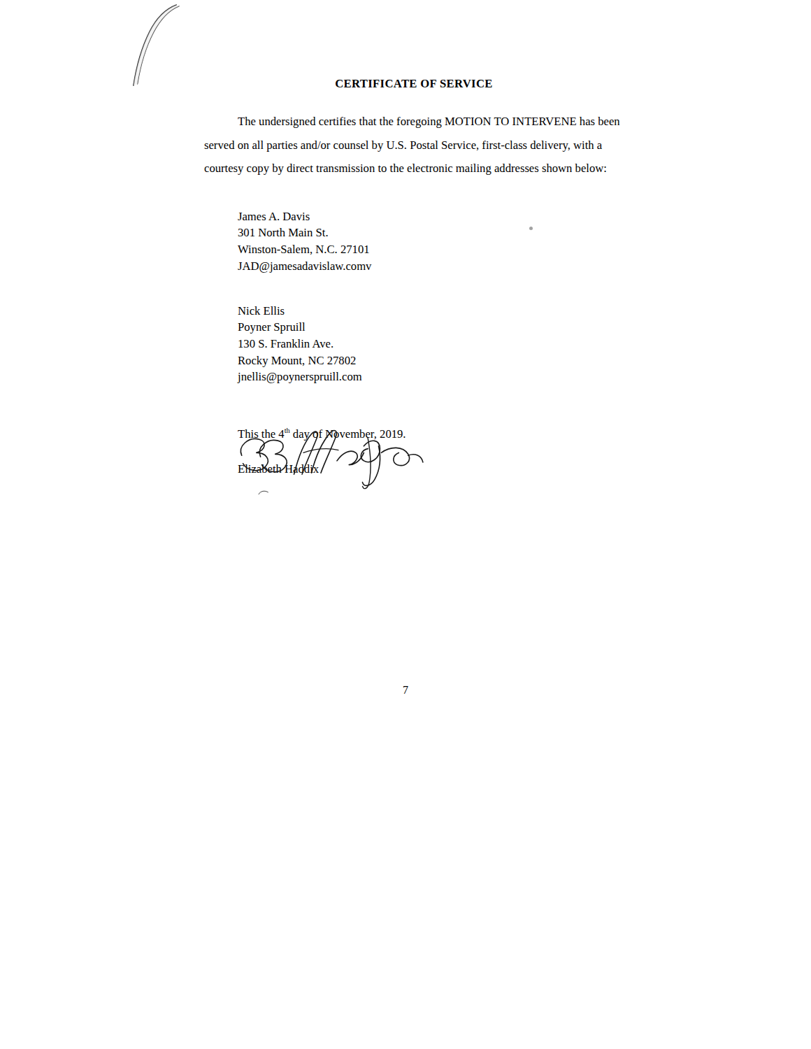CERTIFICATE OF SERVICE
The undersigned certifies that the foregoing MOTION TO INTERVENE has been served on all parties and/or counsel by U.S. Postal Service, first-class delivery, with a courtesy copy by direct transmission to the electronic mailing addresses shown below:
James A. Davis
301 North Main St.
Winston-Salem, N.C. 27101
JAD@jamesadavislaw.comv
Nick Ellis
Poyner Spruill
130 S. Franklin Ave.
Rocky Mount, NC 27802
jnellis@poynerspruill.com
This the 4th day of November, 2019.
Elizabeth Haddix
7